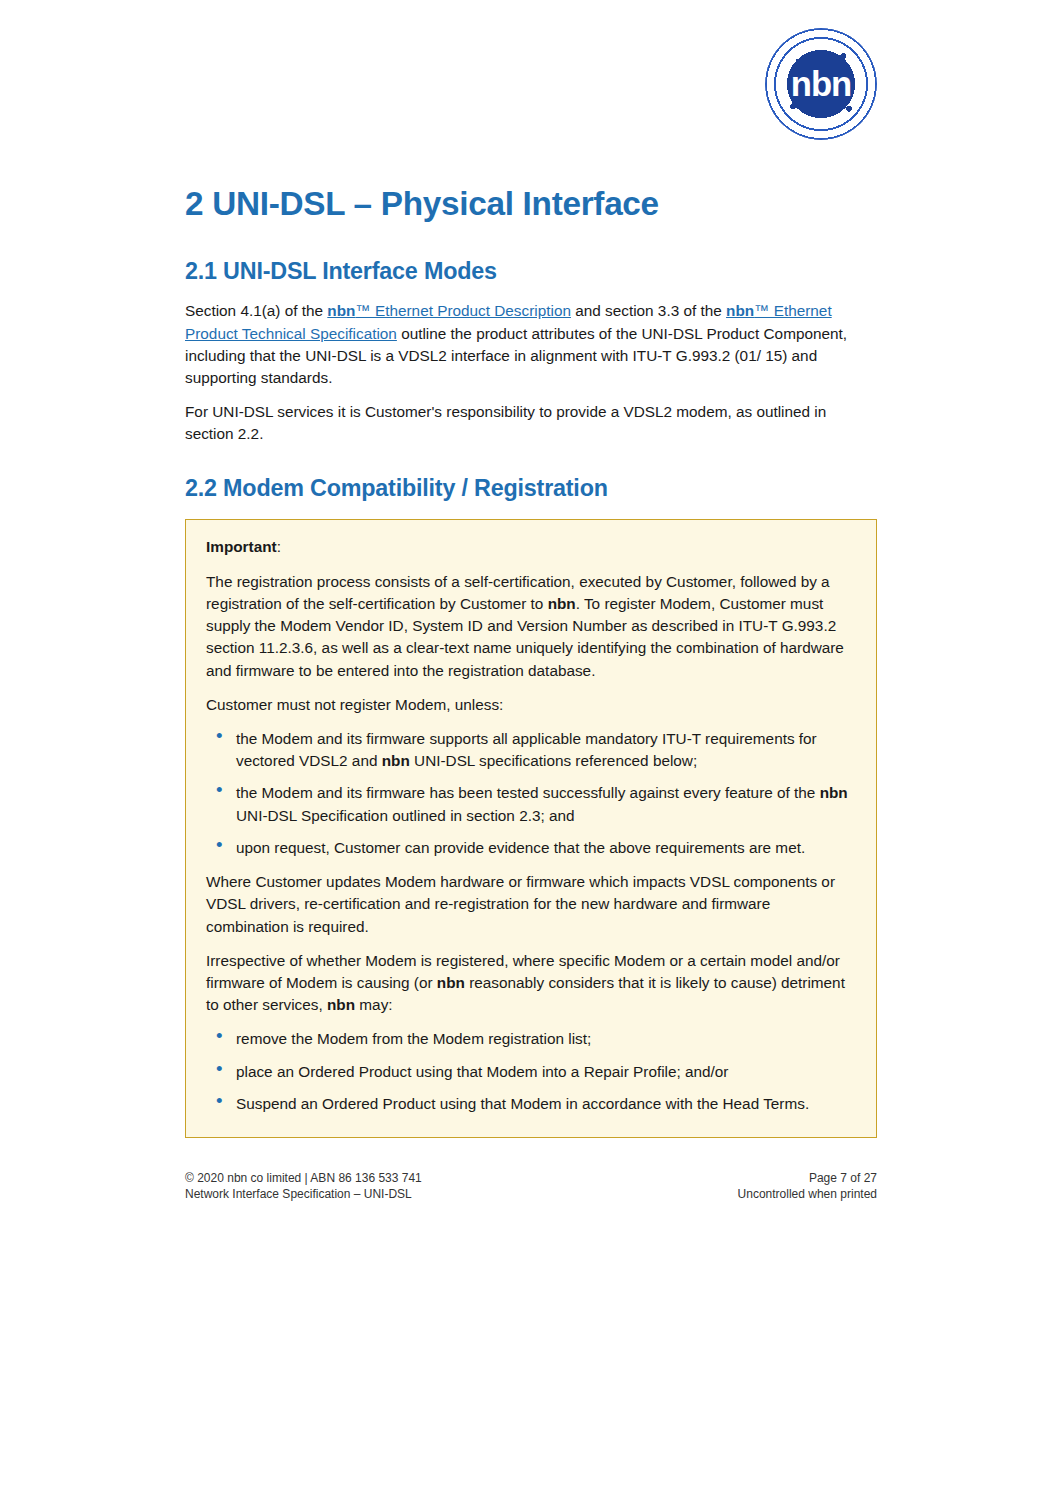2 UNI-DSL – Physical Interface
2.1 UNI-DSL Interface Modes
Section 4.1(a) of the nbn™ Ethernet Product Description and section 3.3 of the nbn™ Ethernet Product Technical Specification outline the product attributes of the UNI-DSL Product Component, including that the UNI-DSL is a VDSL2 interface in alignment with ITU-T G.993.2 (01/ 15) and supporting standards.
For UNI-DSL services it is Customer's responsibility to provide a VDSL2 modem, as outlined in section 2.2.
2.2 Modem Compatibility / Registration
Important:
The registration process consists of a self-certification, executed by Customer, followed by a registration of the self-certification by Customer to nbn. To register Modem, Customer must supply the Modem Vendor ID, System ID and Version Number as described in ITU-T G.993.2 section 11.2.3.6, as well as a clear-text name uniquely identifying the combination of hardware and firmware to be entered into the registration database.
Customer must not register Modem, unless:
the Modem and its firmware supports all applicable mandatory ITU-T requirements for vectored VDSL2 and nbn UNI-DSL specifications referenced below;
the Modem and its firmware has been tested successfully against every feature of the nbn UNI-DSL Specification outlined in section 2.3; and
upon request, Customer can provide evidence that the above requirements are met.
Where Customer updates Modem hardware or firmware which impacts VDSL components or VDSL drivers, re-certification and re-registration for the new hardware and firmware combination is required.
Irrespective of whether Modem is registered, where specific Modem or a certain model and/or firmware of Modem is causing (or nbn reasonably considers that it is likely to cause) detriment to other services, nbn may:
remove the Modem from the Modem registration list;
place an Ordered Product using that Modem into a Repair Profile; and/or
Suspend an Ordered Product using that Modem in accordance with the Head Terms.
© 2020 nbn co limited | ABN 86 136 533 741
Page 7 of 27
Network Interface Specification – UNI-DSL
Uncontrolled when printed